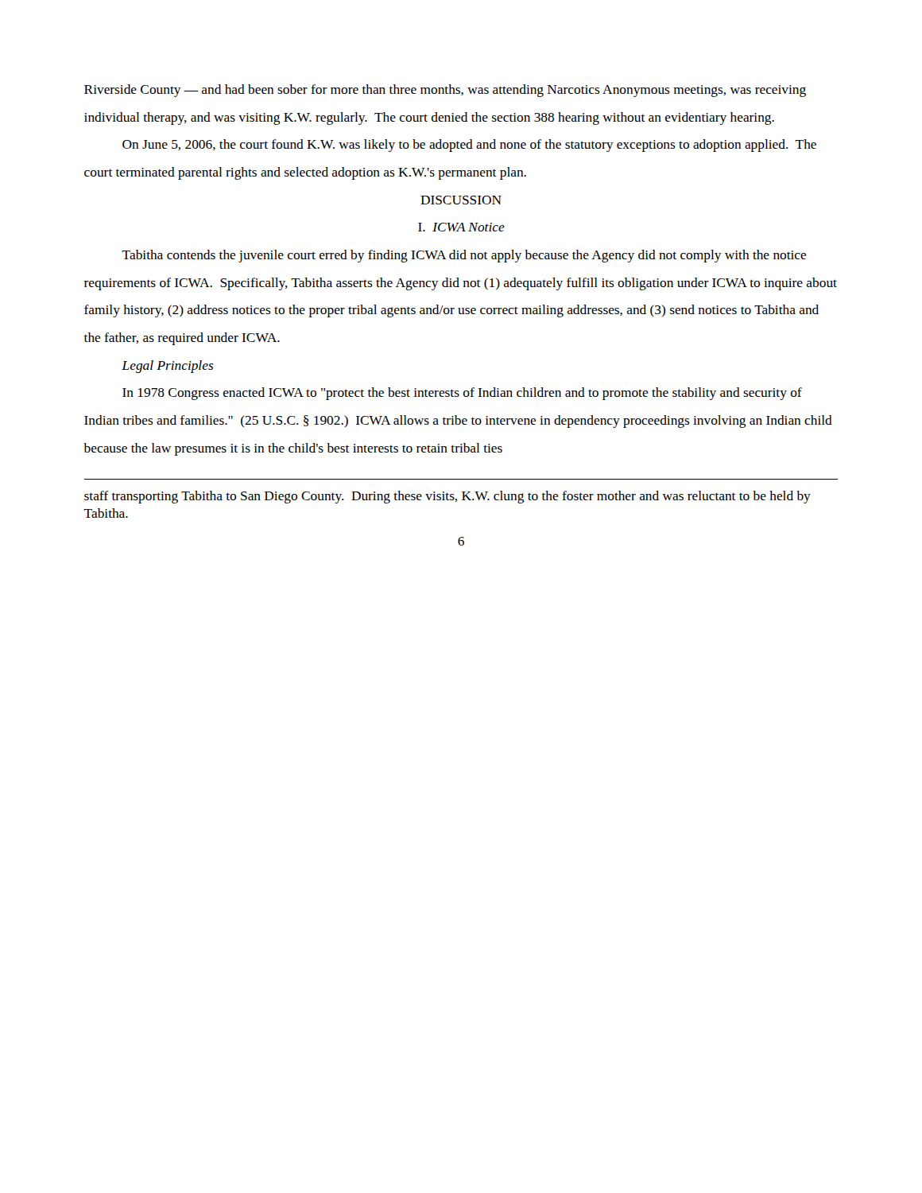Riverside County — and had been sober for more than three months, was attending Narcotics Anonymous meetings, was receiving individual therapy, and was visiting K.W. regularly. The court denied the section 388 hearing without an evidentiary hearing.
On June 5, 2006, the court found K.W. was likely to be adopted and none of the statutory exceptions to adoption applied. The court terminated parental rights and selected adoption as K.W.'s permanent plan.
DISCUSSION
I. ICWA Notice
Tabitha contends the juvenile court erred by finding ICWA did not apply because the Agency did not comply with the notice requirements of ICWA. Specifically, Tabitha asserts the Agency did not (1) adequately fulfill its obligation under ICWA to inquire about family history, (2) address notices to the proper tribal agents and/or use correct mailing addresses, and (3) send notices to Tabitha and the father, as required under ICWA.
Legal Principles
In 1978 Congress enacted ICWA to "protect the best interests of Indian children and to promote the stability and security of Indian tribes and families." (25 U.S.C. § 1902.) ICWA allows a tribe to intervene in dependency proceedings involving an Indian child because the law presumes it is in the child's best interests to retain tribal ties
staff transporting Tabitha to San Diego County. During these visits, K.W. clung to the foster mother and was reluctant to be held by Tabitha.
6